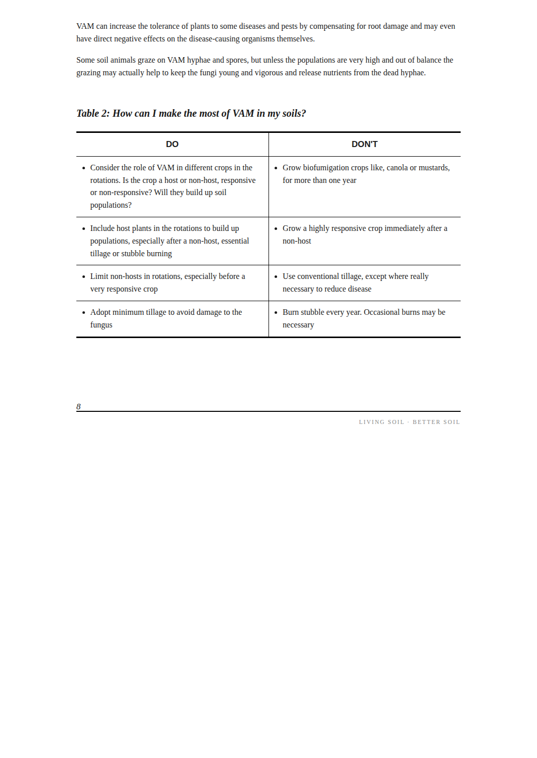VAM can increase the tolerance of plants to some diseases and pests by compensating for root damage and may even have direct negative effects on the disease-causing organisms themselves.
Some soil animals graze on VAM hyphae and spores, but unless the populations are very high and out of balance the grazing may actually help to keep the fungi young and vigorous and release nutrients from the dead hyphae.
Table 2: How can I make the most of VAM in my soils?
| DO | DON'T |
| --- | --- |
| Consider the role of VAM in different crops in the rotations. Is the crop a host or non-host, responsive or non-responsive? Will they build up soil populations? | Grow biofumigation crops like, canola or mustards, for more than one year |
| Include host plants in the rotations to build up populations, especially after a non-host, essential tillage or stubble burning | Grow a highly responsive crop immediately after a non-host |
| Limit non-hosts in rotations, especially before a very responsive crop | Use conventional tillage, except where really necessary to reduce disease |
| Adopt minimum tillage to avoid damage to the fungus | Burn stubble every year. Occasional burns may be necessary |
8 Living Soil · Better Soil